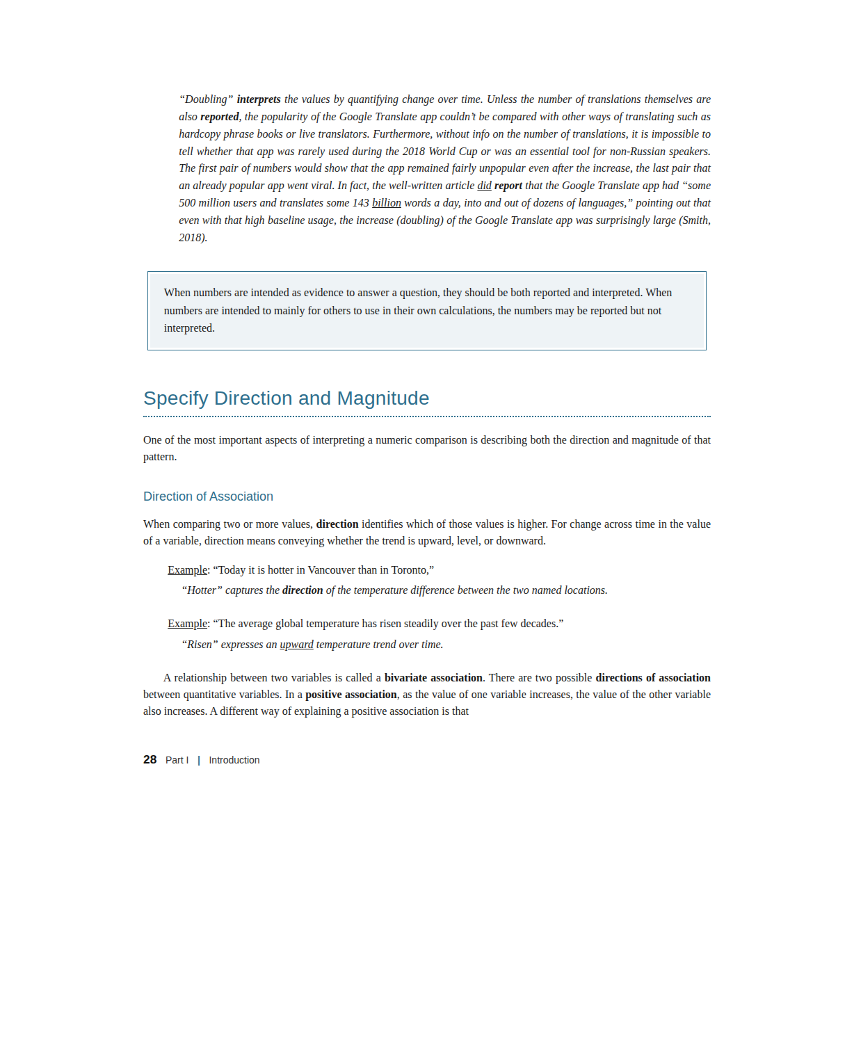“Doubling” interprets the values by quantifying change over time. Unless the number of translations themselves are also reported, the popularity of the Google Translate app couldn’t be compared with other ways of translating such as hardcopy phrase books or live translators. Furthermore, without info on the number of translations, it is impossible to tell whether that app was rarely used during the 2018 World Cup or was an essential tool for non-Russian speakers. The first pair of numbers would show that the app remained fairly unpopular even after the increase, the last pair that an already popular app went viral. In fact, the well-written article did report that the Google Translate app had “some 500 million users and translates some 143 billion words a day, into and out of dozens of languages,” pointing out that even with that high baseline usage, the increase (doubling) of the Google Translate app was surprisingly large (Smith, 2018).
When numbers are intended as evidence to answer a question, they should be both reported and interpreted. When numbers are intended to mainly for others to use in their own calculations, the numbers may be reported but not interpreted.
Specify Direction and Magnitude
One of the most important aspects of interpreting a numeric comparison is describing both the direction and magnitude of that pattern.
Direction of Association
When comparing two or more values, direction identifies which of those values is higher. For change across time in the value of a variable, direction means conveying whether the trend is upward, level, or downward.
Example: “Today it is hotter in Vancouver than in Toronto,”
“Hotter” captures the direction of the temperature difference between the two named locations.
Example: “The average global temperature has risen steadily over the past few decades.”
“Risen” expresses an upward temperature trend over time.
A relationship between two variables is called a bivariate association. There are two possible directions of association between quantitative variables. In a positive association, as the value of one variable increases, the value of the other variable also increases. A different way of explaining a positive association is that
28 Part I | Introduction